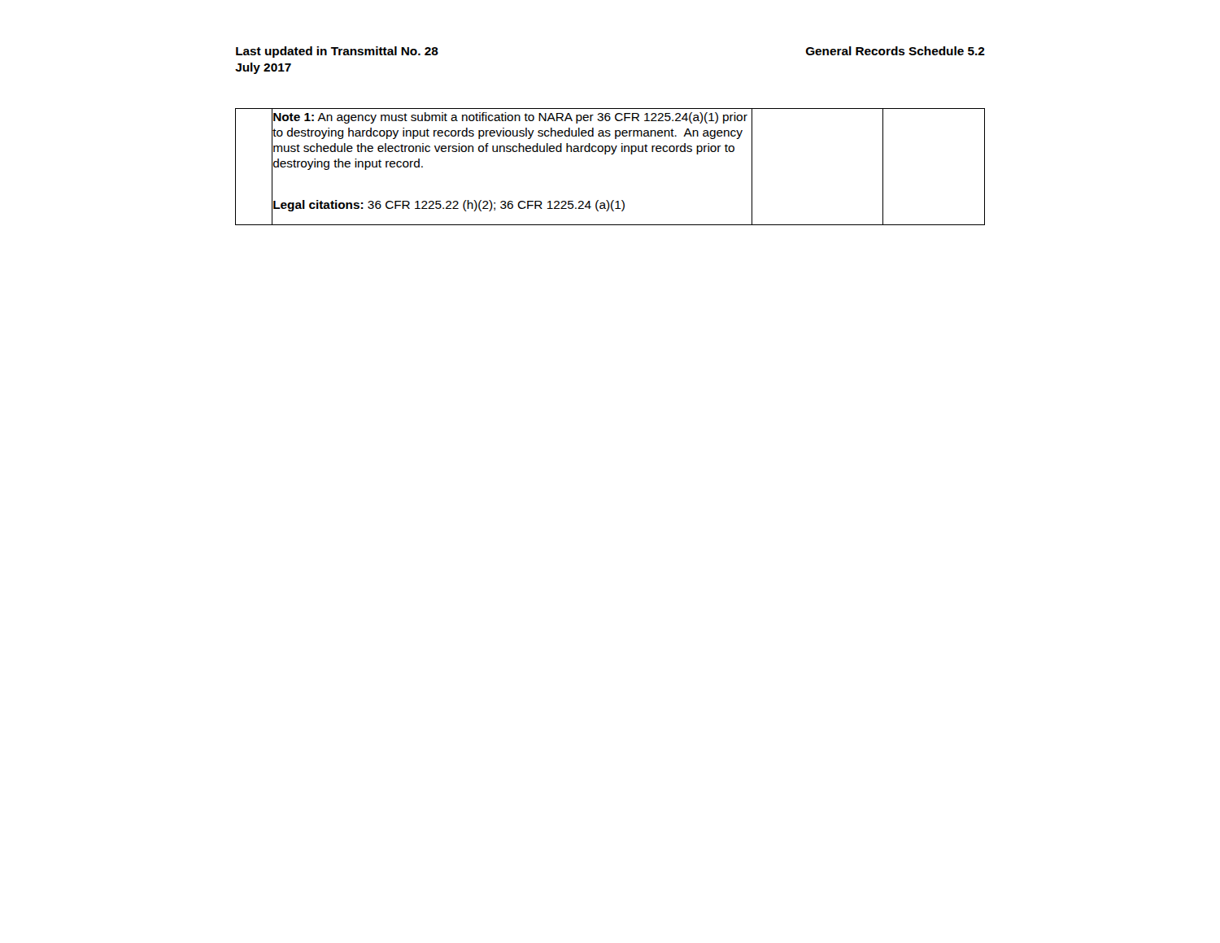Last updated in Transmittal No. 28
July 2017
General Records Schedule 5.2
| | Note 1: An agency must submit a notification to NARA per 36 CFR 1225.24(a)(1) prior to destroying hardcopy input records previously scheduled as permanent. An agency must schedule the electronic version of unscheduled hardcopy input records prior to destroying the input record. Legal citations: 36 CFR 1225.22 (h)(2); 36 CFR 1225.24 (a)(1) | | |